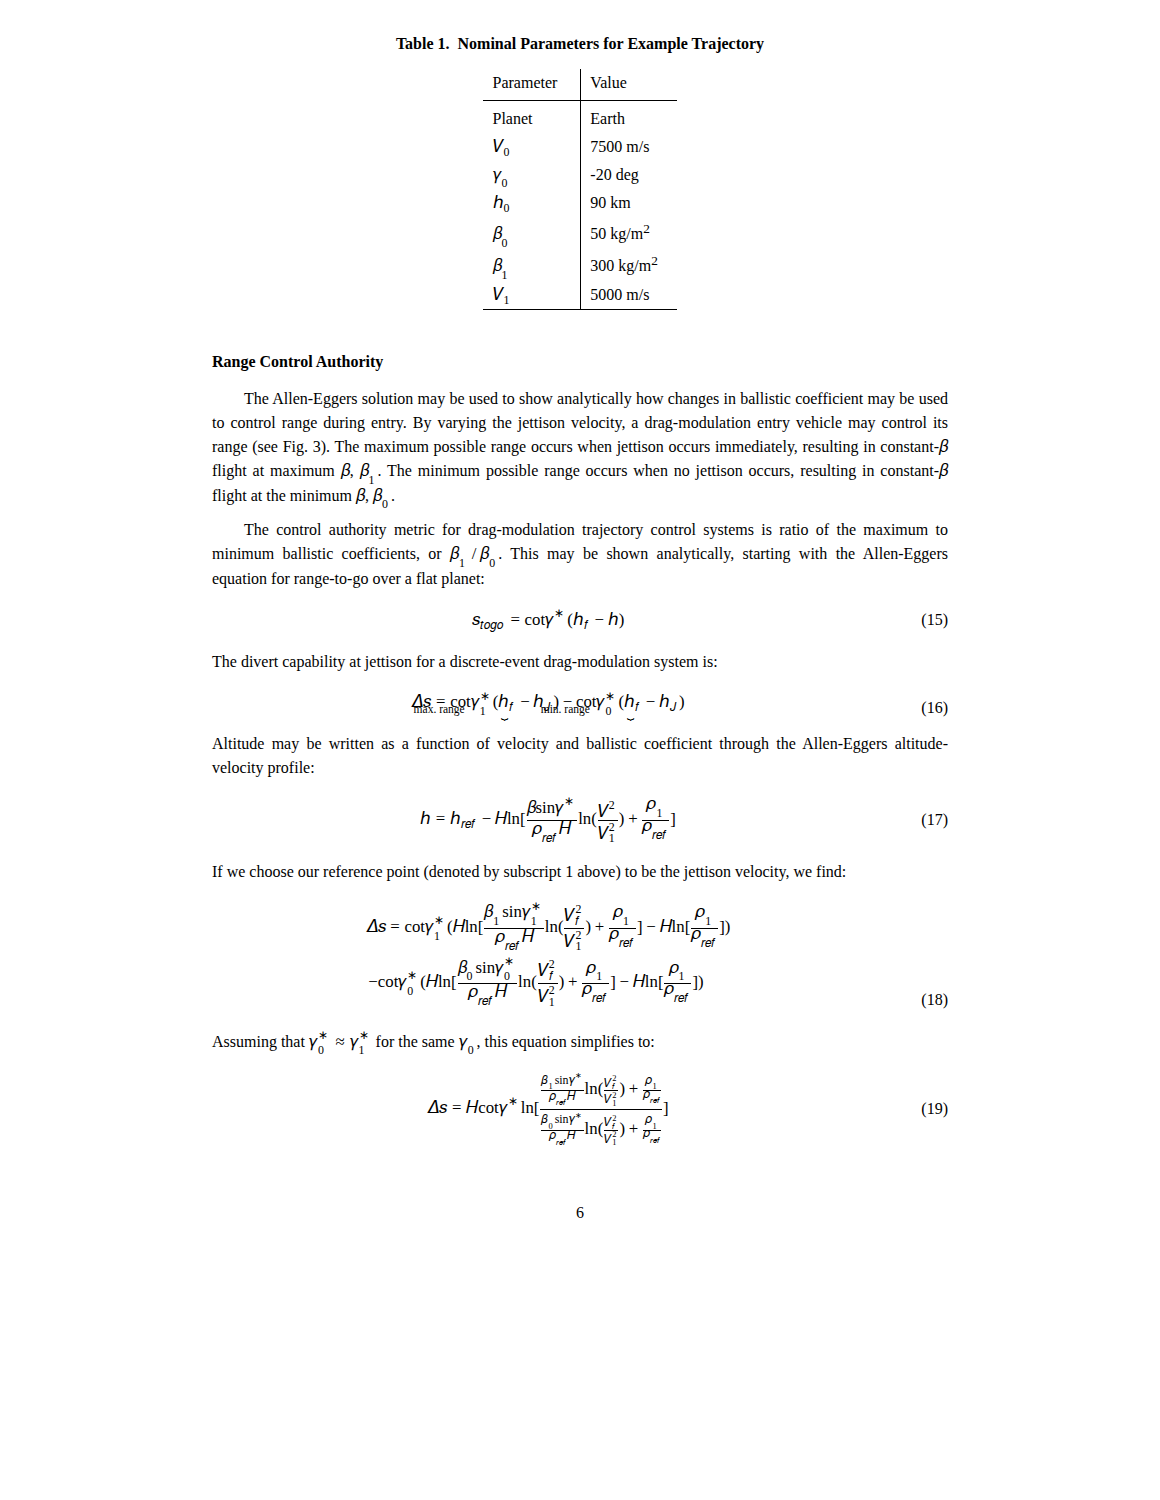Table 1. Nominal Parameters for Example Trajectory
| Parameter | Value |
| Planet | Earth |
| V 0 | 7500 m/s |
| γ 0 | -20 deg |
| h 0 | 90 km |
| β 0 | 50 kg/m 2 |
| β 1 | 300 kg/m 2 |
| V 1 | 5000 m/s |
Range Control Authority
The Allen-Eggers solution may be used to show analytically how changes in ballistic coefficient may be used to control range during entry. By varying the jettison velocity, a drag-modulation entry vehicle may control its range (see Fig. 3). The maximum possible range occurs when jettison occurs immediately, resulting in constant-β flight at maximum β, β1. The minimum possible range occurs when no jettison occurs, resulting in constant-β flight at the minimum β, β0.
The control authority metric for drag-modulation trajectory control systems is ratio of the maximum to minimum ballistic coefficients, or β1/β0. This may be shown analytically, starting with the Allen-Eggers equation for range-to-go over a flat planet:
stogo = cot γ∗ ( hf − h )
(15)
The divert capability at jettison for a discrete-event drag-modulation system is:
Δs = cot γ1∗ ( hf − hJ ) ⏟ − cot γ0∗ ( hf − hJ ) ⏟
(16)
max. range min. range
Altitude may be written as a function of velocity and ballistic coefficient through the Allen-Eggers altitude-velocity profile:
h = href − H ln [ βsinγ∗ ρrefH ln ( V2 V12 ) + ρ1 ρref ]
(17)
If we choose our reference point (denoted by subscript 1 above) to be the jettison velocity, we find:
Δs = cot γ1∗ ( H ln [ β1sinγ1∗ ρrefH ln ( Vf2 V12 ) + ρ1 ρref ] − H ln [ ρ1 ρref ] )
− cot γ0∗ ( H ln [ β0sinγ0∗ ρrefH ln ( Vf2 V12 ) + ρ1 ρref ] − H ln [ ρ1 ρref ] )
(18)
Assuming that γ0∗≈γ1∗ for the same γ0, this equation simplifies to:
Δs = H cot γ∗ ln [ β1sinγ∗ ρrefH ln ( Vf2 V12 ) + ρ1 ρref β0sinγ∗ ρrefH ln ( Vf2 V12 ) + ρ1 ρref ]
(19)
6